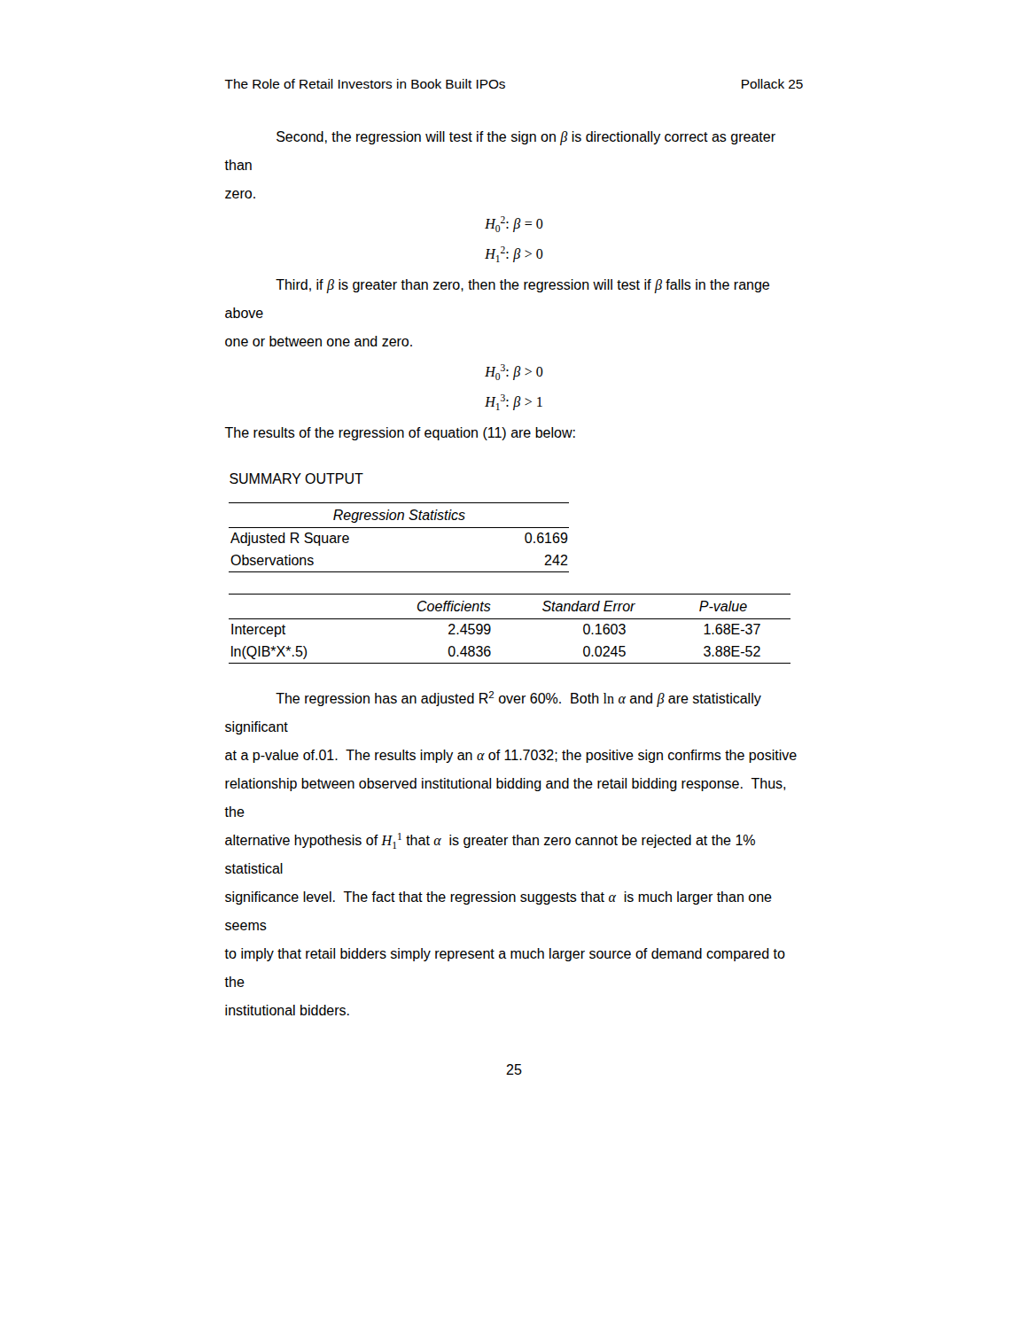The Role of Retail Investors in Book Built IPOs
Pollack 25
Second, the regression will test if the sign on β is directionally correct as greater than
zero.
H02: β = 0
H12: β > 0
Third, if β is greater than zero, then the regression will test if β falls in the range above
one or between one and zero.
H03: β > 0
H13: β > 1
The results of the regression of equation (11) are below:
SUMMARY OUTPUT
| Regression Statistics |
| Adjusted R Square | 0.6169 |
| Observations | 242 |
| | Coefficients | Standard Error | P-value |
| Intercept | 2.4599 | 0.1603 | 1.68E-37 |
| ln(QIB*X*.5) | 0.4836 | 0.0245 | 3.88E-52 |
The regression has an adjusted R2 over 60%. Both ln α and β are statistically significant
at a p-value of.01. The results imply an α of 11.7032; the positive sign confirms the positive
relationship between observed institutional bidding and the retail bidding response. Thus, the
alternative hypothesis of H11 that α is greater than zero cannot be rejected at the 1% statistical
significance level. The fact that the regression suggests that α is much larger than one seems
to imply that retail bidders simply represent a much larger source of demand compared to the
institutional bidders.
25